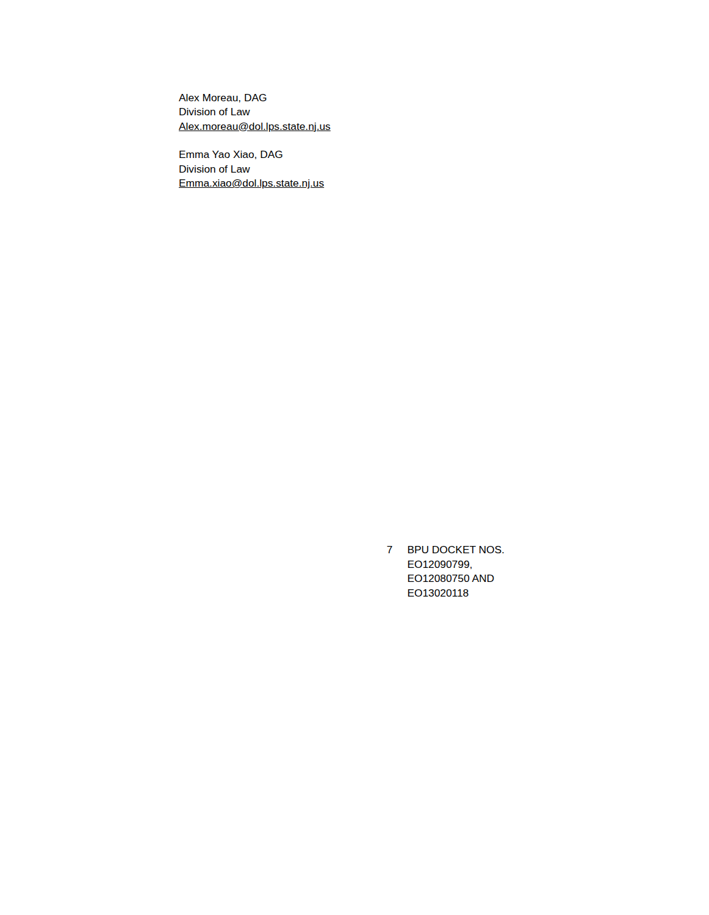Alex Moreau, DAG
Division of Law
Alex.moreau@dol.lps.state.nj.us
Emma Yao Xiao, DAG
Division of Law
Emma.xiao@dol.lps.state.nj.us
7
BPU DOCKET NOS. EO12090799,
EO12080750 AND EO13020118